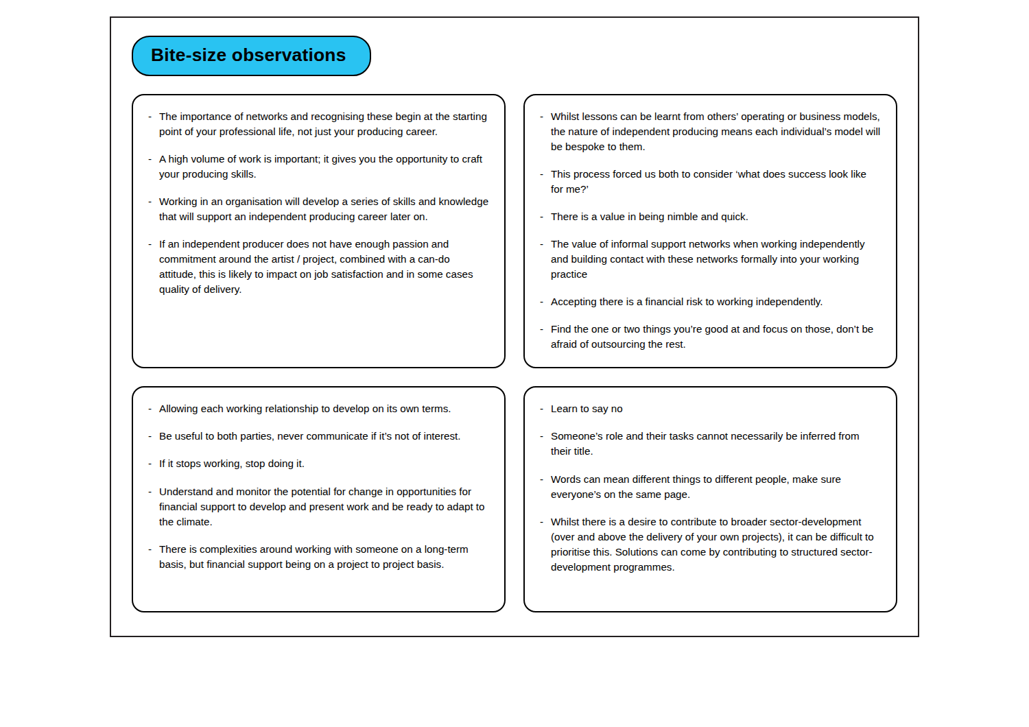Bite-size observations
The importance of networks and recognising these begin at the starting point of your professional life, not just your producing career.
A high volume of work is important; it gives you the opportunity to craft your producing skills.
Working in an organisation will develop a series of skills and knowledge that will support an independent producing career later on.
If an independent producer does not have enough passion and commitment around the artist / project, combined with a can-do attitude, this is likely to impact on job satisfaction and in some cases quality of delivery.
Whilst lessons can be learnt from others’ operating or business models, the nature of independent producing means each individual’s model will be bespoke to them.
This process forced us both to consider ‘what does success look like for me?’
There is a value in being nimble and quick.
The value of informal support networks when working independently and building contact with these networks formally into your working practice
Accepting there is a financial risk to working independently.
Find the one or two things you’re good at and focus on those, don’t be afraid of outsourcing the rest.
Allowing each working relationship to develop on its own terms.
Be useful to both parties, never communicate if it’s not of interest.
If it stops working, stop doing it.
Understand and monitor the potential for change in opportunities for financial support to develop and present work and be ready to adapt to the climate.
There is complexities around working with someone on a long-term basis, but financial support being on a project to project basis.
Learn to say no
Someone’s role and their tasks cannot necessarily be inferred from their title.
Words can mean different things to different people, make sure everyone’s on the same page.
Whilst there is a desire to contribute to broader sector-development (over and above the delivery of your own projects), it can be difficult to prioritise this. Solutions can come by contributing to structured sector-development programmes.